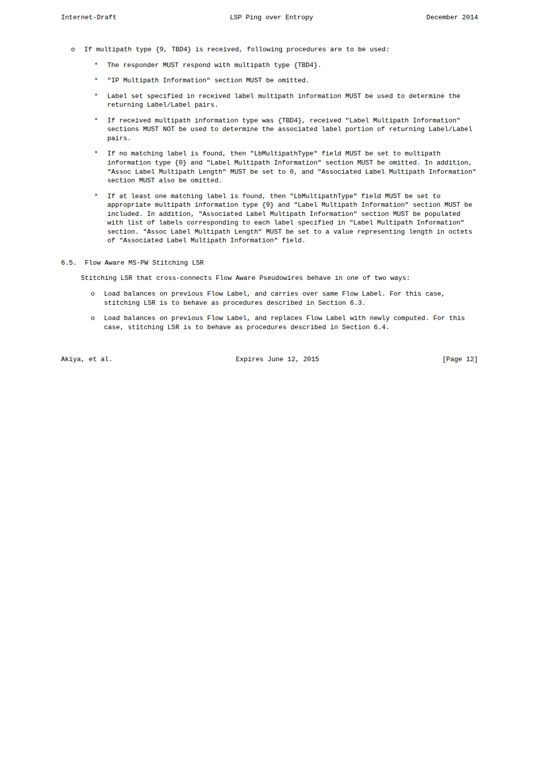Internet-Draft LSP Ping over Entropy December 2014
o If multipath type {9, TBD4} is received, following procedures are to be used:
*The responder MUST respond with multipath type {TBD4}.
*"IP Multipath Information" section MUST be omitted.
*Label set specified in received label multipath information MUST be used to determine the returning Label/Label pairs.
*If received multipath information type was {TBD4}, received "Label Multipath Information" sections MUST NOT be used to determine the associated label portion of returning Label/Label pairs.
*If no matching label is found, then "LbMultipathType" field MUST be set to multipath information type {0} and "Label Multipath Information" section MUST be omitted. In addition, "Assoc Label Multipath Length" MUST be set to 0, and "Associated Label Multipath Information" section MUST also be omitted.
*If at least one matching label is found, then "LbMultipathType" field MUST be set to appropriate multipath information type {9} and "Label Multipath Information" section MUST be included. In addition, "Associated Label Multipath Information" section MUST be populated with list of labels corresponding to each label specified in "Label Multipath Information" section. "Assoc Label Multipath Length" MUST be set to a value representing length in octets of "Associated Label Multipath Information" field.
6.5. Flow Aware MS-PW Stitching LSR
Stitching LSR that cross-connects Flow Aware Pseudowires behave in one of two ways:
o Load balances on previous Flow Label, and carries over same Flow Label. For this case, stitching LSR is to behave as procedures described in Section 6.3.
o Load balances on previous Flow Label, and replaces Flow Label with newly computed. For this case, stitching LSR is to behave as procedures described in Section 6.4.
Akiya, et al. Expires June 12, 2015[Page 12]